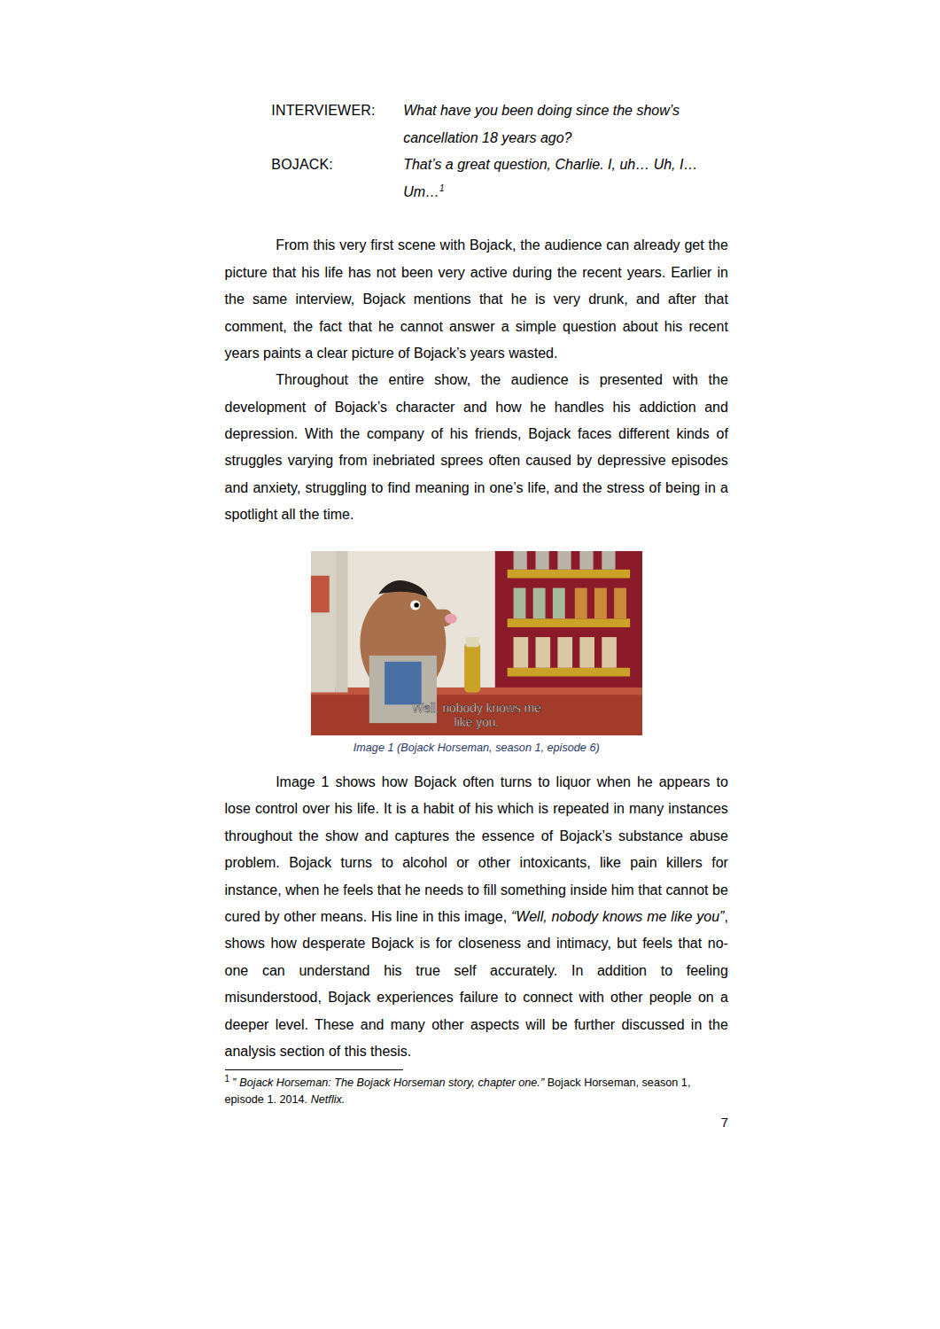INTERVIEWER: What have you been doing since the show’s cancellation 18 years ago?
BOJACK: That’s a great question, Charlie. I, uh… Uh, I… Um…1
From this very first scene with Bojack, the audience can already get the picture that his life has not been very active during the recent years. Earlier in the same interview, Bojack mentions that he is very drunk, and after that comment, the fact that he cannot answer a simple question about his recent years paints a clear picture of Bojack’s years wasted.
Throughout the entire show, the audience is presented with the development of Bojack’s character and how he handles his addiction and depression. With the company of his friends, Bojack faces different kinds of struggles varying from inebriated sprees often caused by depressive episodes and anxiety, struggling to find meaning in one’s life, and the stress of being in a spotlight all the time.
Image 1 (Bojack Horseman, season 1, episode 6)
Image 1 shows how Bojack often turns to liquor when he appears to lose control over his life. It is a habit of his which is repeated in many instances throughout the show and captures the essence of Bojack’s substance abuse problem. Bojack turns to alcohol or other intoxicants, like pain killers for instance, when he feels that he needs to fill something inside him that cannot be cured by other means. His line in this image, “Well, nobody knows me like you”, shows how desperate Bojack is for closeness and intimacy, but feels that no-one can understand his true self accurately. In addition to feeling misunderstood, Bojack experiences failure to connect with other people on a deeper level. These and many other aspects will be further discussed in the analysis section of this thesis.
1 ” Bojack Horseman: The Bojack Horseman story, chapter one.” Bojack Horseman, season 1, episode 1. 2014. Netflix.
7